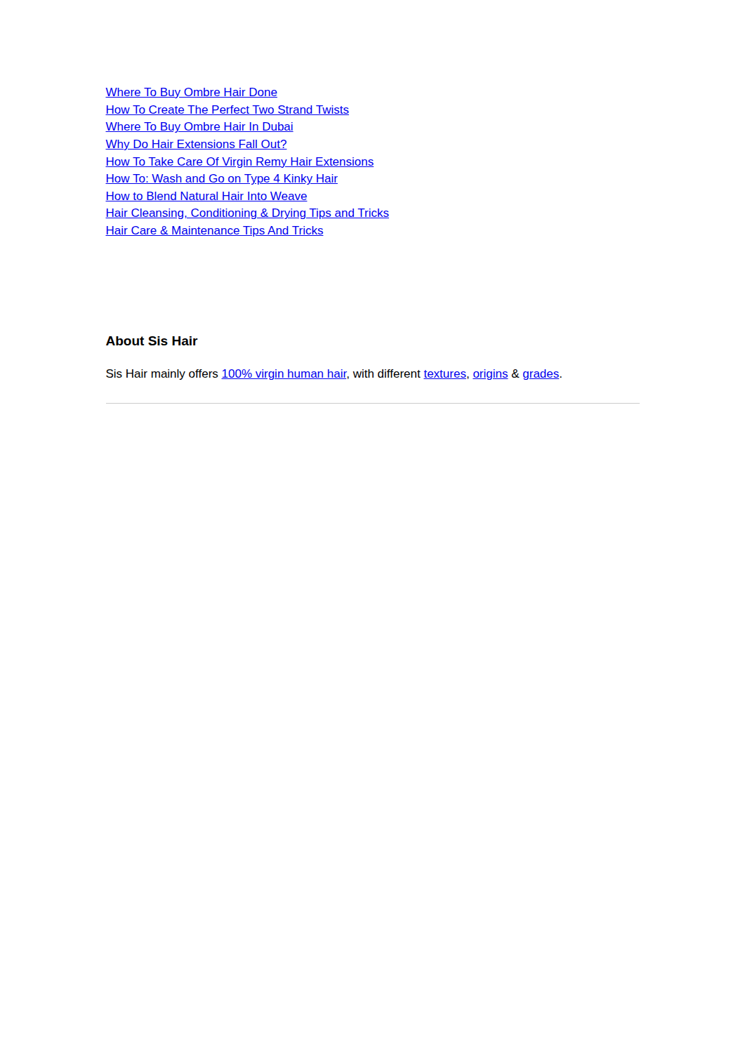Where To Buy Ombre Hair Done
How To Create The Perfect Two Strand Twists
Where To Buy Ombre Hair In Dubai
Why Do Hair Extensions Fall Out?
How To Take Care Of Virgin Remy Hair Extensions
How To: Wash and Go on Type 4 Kinky Hair
How to Blend Natural Hair Into Weave
Hair Cleansing, Conditioning & Drying Tips and Tricks
Hair Care & Maintenance Tips And Tricks
About Sis Hair
Sis Hair mainly offers 100% virgin human hair, with different textures, origins & grades.